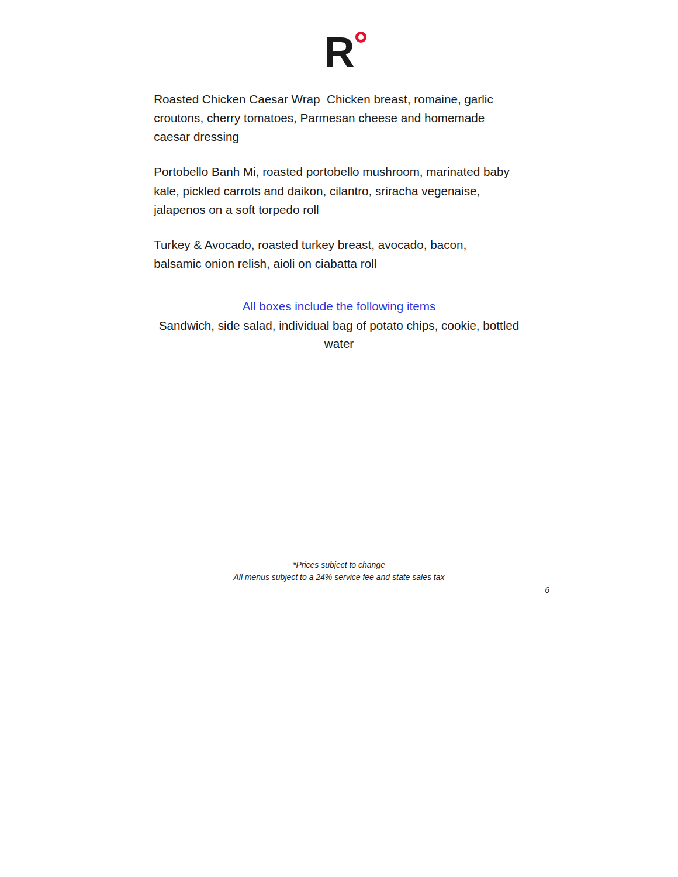R
Roasted Chicken Caesar Wrap Chicken breast, romaine, garlic croutons, cherry tomatoes, Parmesan cheese and homemade caesar dressing
Portobello Banh Mi, roasted portobello mushroom, marinated baby kale, pickled carrots and daikon, cilantro, sriracha vegenaise, jalapenos on a soft torpedo roll
Turkey & Avocado, roasted turkey breast, avocado, bacon, balsamic onion relish, aioli on ciabatta roll
All boxes include the following items
Sandwich, side salad, individual bag of potato chips, cookie, bottled water
*Prices subject to change
All menus subject to a 24% service fee and state sales tax
6